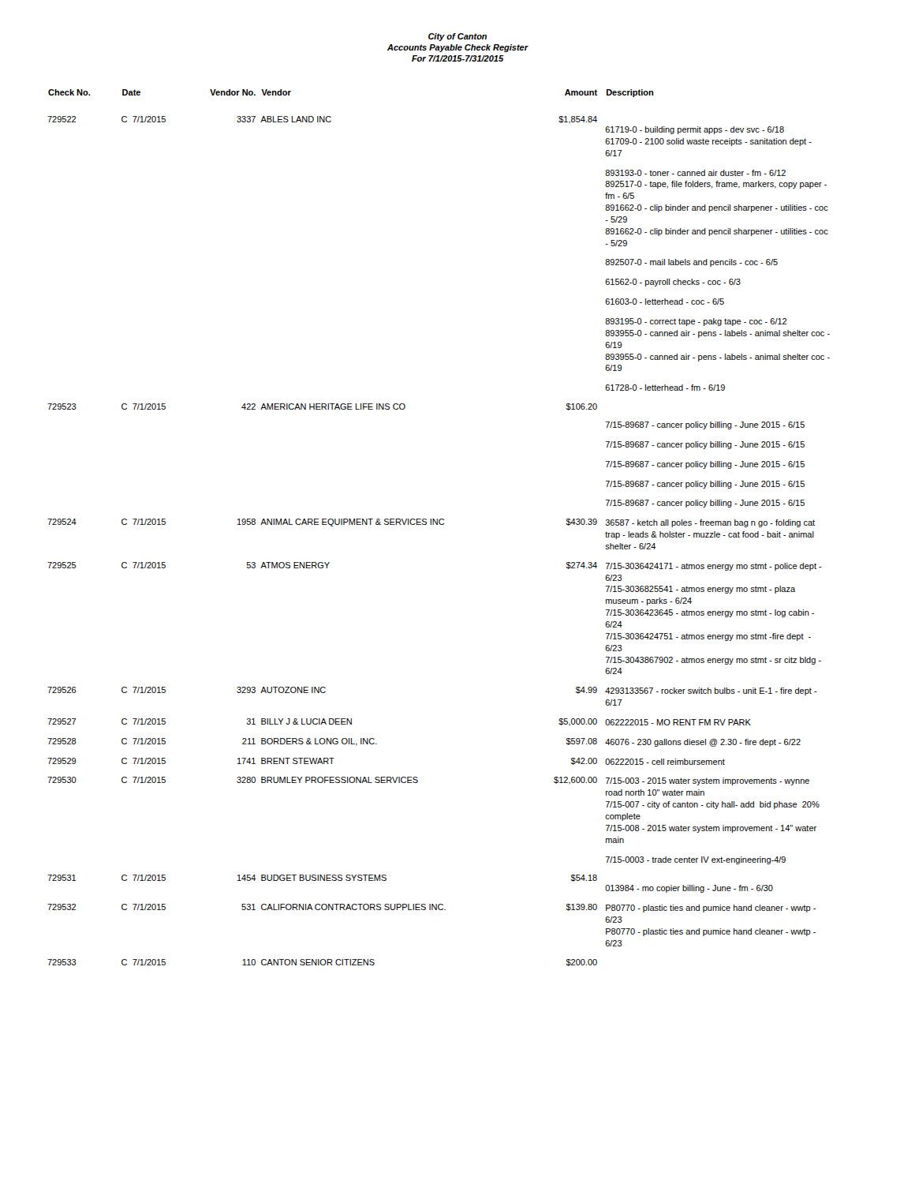City of Canton
Accounts Payable Check Register
For 7/1/2015-7/31/2015
| Check No. | Date | Vendor No. | Vendor | Amount | Description |
| --- | --- | --- | --- | --- | --- |
| 729522 | C 7/1/2015 | 3337 | ABLES LAND INC | $1,854.84 | |
| | 61719-0 - building permit apps - dev svc - 6/18 61709-0 - 2100 solid waste receipts - sanitation dept - 6/17 893193-0 - toner - canned air duster - fm - 6/12 892517-0 - tape, file folders, frame, markers, copy paper - fm - 6/5 891662-0 - clip binder and pencil sharpener - utilities - coc - 5/29 891662-0 - clip binder and pencil sharpener - utilities - coc - 5/29 892507-0 - mail labels and pencils - coc - 6/5 61562-0 - payroll checks - coc - 6/3 61603-0 - letterhead - coc - 6/5 893195-0 - correct tape - pakg tape - coc - 6/12 893955-0 - canned air - pens - labels - animal shelter coc - 6/19 893955-0 - canned air - pens - labels - animal shelter coc - 6/19 61728-0 - letterhead - fm - 6/19 |
| 729523 | C 7/1/2015 | 422 | AMERICAN HERITAGE LIFE INS CO | $106.20 | |
| | 7/15-89687 - cancer policy billing - June 2015 - 6/15 7/15-89687 - cancer policy billing - June 2015 - 6/15 7/15-89687 - cancer policy billing - June 2015 - 6/15 7/15-89687 - cancer policy billing - June 2015 - 6/15 7/15-89687 - cancer policy billing - June 2015 - 6/15 |
| 729524 | C 7/1/2015 | 1958 | ANIMAL CARE EQUIPMENT & SERVICES INC | $430.39 | 36587 - ketch all poles - freeman bag n go - folding cat trap - leads & holster - muzzle - cat food - bait - animal shelter - 6/24 |
| 729525 | C 7/1/2015 | 53 | ATMOS ENERGY | $274.34 | 7/15-3036424171 - atmos energy mo stmt - police dept - 6/23 7/15-3036825541 - atmos energy mo stmt - plaza museum - parks - 6/24 7/15-3036423645 - atmos energy mo stmt - log cabin - 6/24 7/15-3036424751 - atmos energy mo stmt -fire dept - 6/23 7/15-3043867902 - atmos energy mo stmt - sr citz bldg - 6/24 |
| 729526 | C 7/1/2015 | 3293 | AUTOZONE INC | $4.99 | 4293133567 - rocker switch bulbs - unit E-1 - fire dept - 6/17 |
| 729527 | C 7/1/2015 | 31 | BILLY J & LUCIA DEEN | $5,000.00 | 062222015 - MO RENT FM RV PARK |
| 729528 | C 7/1/2015 | 211 | BORDERS & LONG OIL, INC. | $597.08 | 46076 - 230 gallons diesel @ 2.30 - fire dept - 6/22 |
| 729529 | C 7/1/2015 | 1741 | BRENT STEWART | $42.00 | 06222015 - cell reimbursement |
| 729530 | C 7/1/2015 | 3280 | BRUMLEY PROFESSIONAL SERVICES | $12,600.00 | 7/15-003 - 2015 water system improvements - wynne road north 10" water main 7/15-007 - city of canton - city hall- add bid phase 20% complete 7/15-008 - 2015 water system improvement - 14" water main 7/15-0003 - trade center IV ext-engineering-4/9 |
| 729531 | C 7/1/2015 | 1454 | BUDGET BUSINESS SYSTEMS | $54.18 | |
| | 013984 - mo copier billing - June - fm - 6/30 |
| 729532 | C 7/1/2015 | 531 | CALIFORNIA CONTRACTORS SUPPLIES INC. | $139.80 | P80770 - plastic ties and pumice hand cleaner - wwtp - 6/23 P80770 - plastic ties and pumice hand cleaner - wwtp - 6/23 |
| 729533 | C 7/1/2015 | 110 | CANTON SENIOR CITIZENS | $200.00 | |